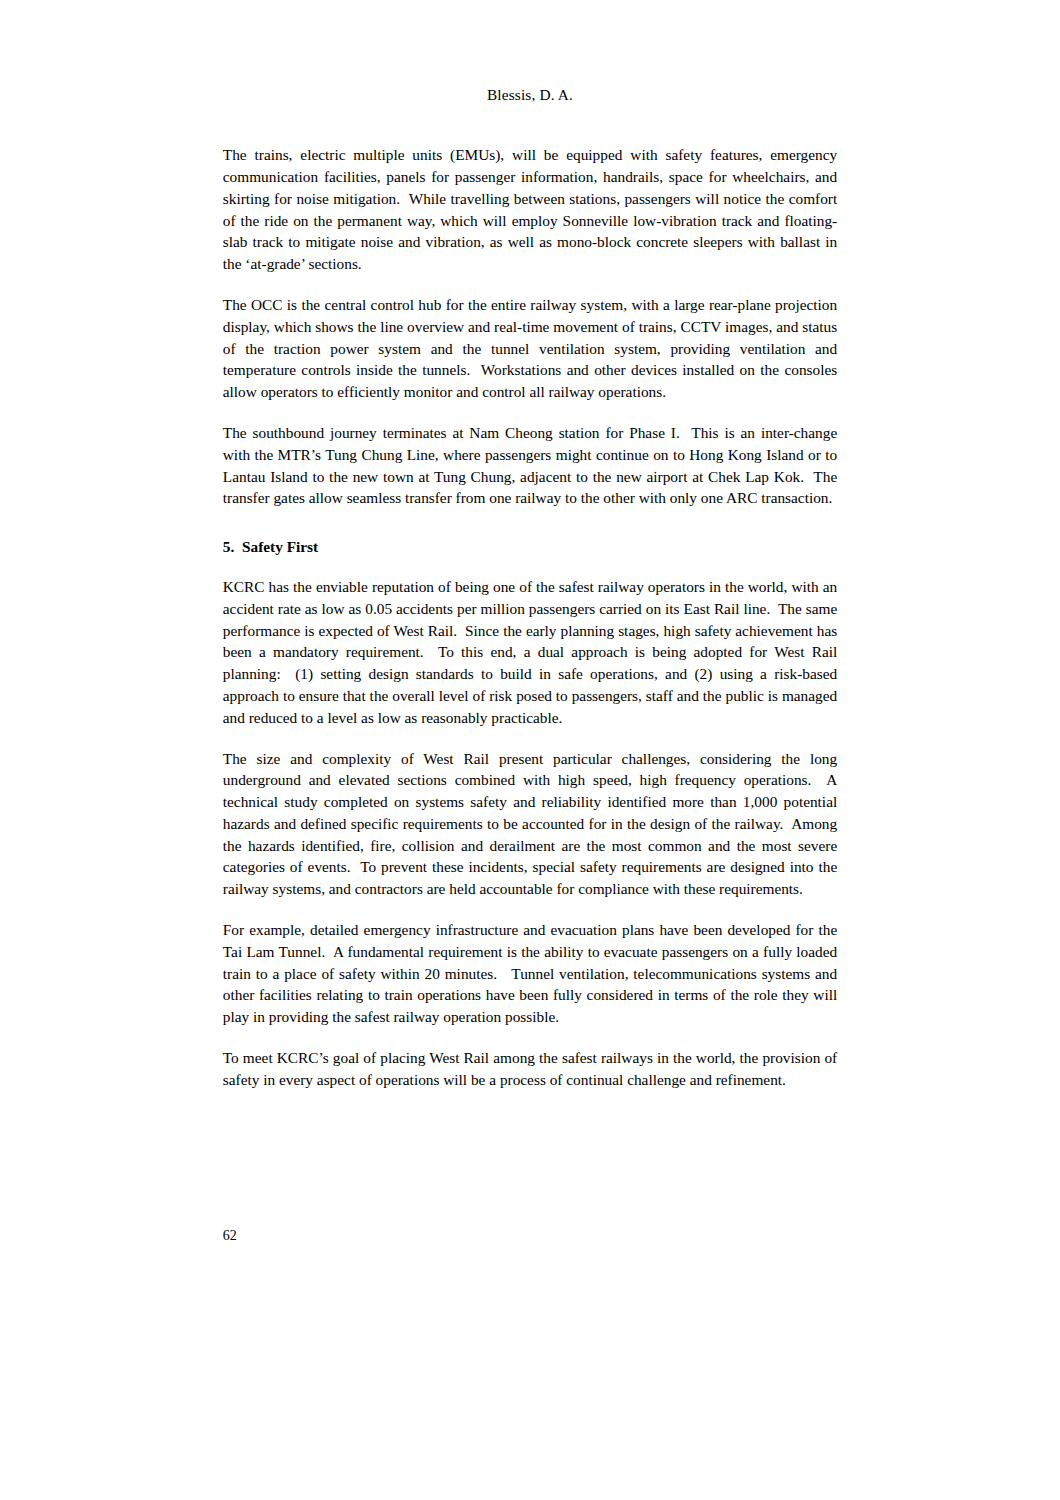Blessis, D. A.
The trains, electric multiple units (EMUs), will be equipped with safety features, emergency communication facilities, panels for passenger information, handrails, space for wheelchairs, and skirting for noise mitigation. While travelling between stations, passengers will notice the comfort of the ride on the permanent way, which will employ Sonneville low-vibration track and floating-slab track to mitigate noise and vibration, as well as mono-block concrete sleepers with ballast in the ‘at-grade’ sections.
The OCC is the central control hub for the entire railway system, with a large rear-plane projection display, which shows the line overview and real-time movement of trains, CCTV images, and status of the traction power system and the tunnel ventilation system, providing ventilation and temperature controls inside the tunnels. Workstations and other devices installed on the consoles allow operators to efficiently monitor and control all railway operations.
The southbound journey terminates at Nam Cheong station for Phase I. This is an inter-change with the MTR’s Tung Chung Line, where passengers might continue on to Hong Kong Island or to Lantau Island to the new town at Tung Chung, adjacent to the new airport at Chek Lap Kok. The transfer gates allow seamless transfer from one railway to the other with only one ARC transaction.
5. Safety First
KCRC has the enviable reputation of being one of the safest railway operators in the world, with an accident rate as low as 0.05 accidents per million passengers carried on its East Rail line. The same performance is expected of West Rail. Since the early planning stages, high safety achievement has been a mandatory requirement. To this end, a dual approach is being adopted for West Rail planning: (1) setting design standards to build in safe operations, and (2) using a risk-based approach to ensure that the overall level of risk posed to passengers, staff and the public is managed and reduced to a level as low as reasonably practicable.
The size and complexity of West Rail present particular challenges, considering the long underground and elevated sections combined with high speed, high frequency operations. A technical study completed on systems safety and reliability identified more than 1,000 potential hazards and defined specific requirements to be accounted for in the design of the railway. Among the hazards identified, fire, collision and derailment are the most common and the most severe categories of events. To prevent these incidents, special safety requirements are designed into the railway systems, and contractors are held accountable for compliance with these requirements.
For example, detailed emergency infrastructure and evacuation plans have been developed for the Tai Lam Tunnel. A fundamental requirement is the ability to evacuate passengers on a fully loaded train to a place of safety within 20 minutes. Tunnel ventilation, telecommunications systems and other facilities relating to train operations have been fully considered in terms of the role they will play in providing the safest railway operation possible.
To meet KCRC’s goal of placing West Rail among the safest railways in the world, the provision of safety in every aspect of operations will be a process of continual challenge and refinement.
62